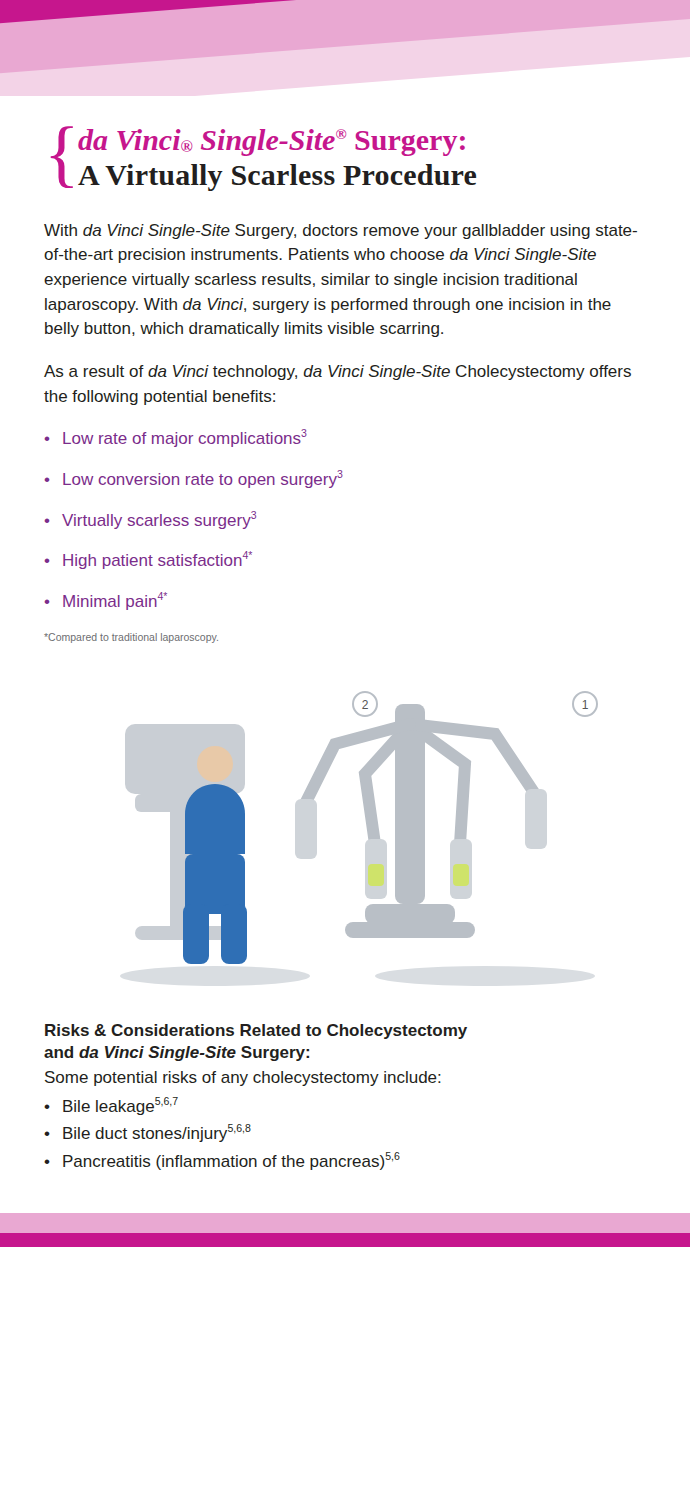{ da Vinci® Single-Site® Surgery: A Virtually Scarless Procedure
With da Vinci Single-Site Surgery, doctors remove your gallbladder using state-of-the-art precision instruments. Patients who choose da Vinci Single-Site experience virtually scarless results, similar to single incision traditional laparoscopy. With da Vinci, surgery is performed through one incision in the belly button, which dramatically limits visible scarring.
As a result of da Vinci technology, da Vinci Single-Site Cholecystectomy offers the following potential benefits:
Low rate of major complications3
Low conversion rate to open surgery3
Virtually scarless surgery3
High patient satisfaction4*
Minimal pain4*
*Compared to traditional laparoscopy.
Risks & Considerations Related to Cholecystectomy
and da Vinci Single-Site Surgery:
Some potential risks of any cholecystectomy include:
Bile leakage5,6,7
Bile duct stones/injury5,6,8
Pancreatitis (inflammation of the pancreas)5,6